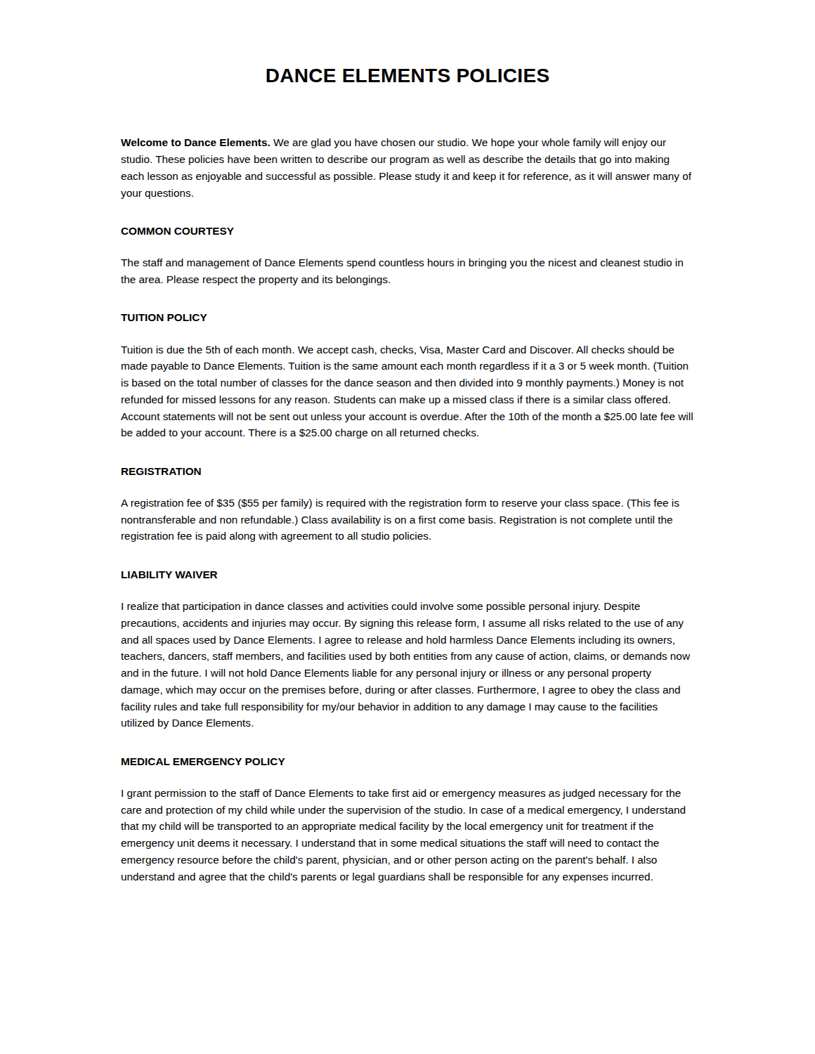DANCE ELEMENTS POLICIES
Welcome to Dance Elements. We are glad you have chosen our studio. We hope your whole family will enjoy our studio. These policies have been written to describe our program as well as describe the details that go into making each lesson as enjoyable and successful as possible. Please study it and keep it for reference, as it will answer many of your questions.
Common Courtesy
The staff and management of Dance Elements spend countless hours in bringing you the nicest and cleanest studio in the area. Please respect the property and its belongings.
Tuition Policy
Tuition is due the 5th of each month. We accept cash, checks, Visa, Master Card and Discover. All checks should be made payable to Dance Elements. Tuition is the same amount each month regardless if it a 3 or 5 week month. (Tuition is based on the total number of classes for the dance season and then divided into 9 monthly payments.) Money is not refunded for missed lessons for any reason. Students can make up a missed class if there is a similar class offered. Account statements will not be sent out unless your account is overdue. After the 10th of the month a $25.00 late fee will be added to your account. There is a $25.00 charge on all returned checks.
Registration
A registration fee of $35 ($55 per family) is required with the registration form to reserve your class space. (This fee is nontransferable and non refundable.) Class availability is on a first come basis. Registration is not complete until the registration fee is paid along with agreement to all studio policies.
Liability Waiver
I realize that participation in dance classes and activities could involve some possible personal injury. Despite precautions, accidents and injuries may occur. By signing this release form, I assume all risks related to the use of any and all spaces used by Dance Elements. I agree to release and hold harmless Dance Elements including its owners, teachers, dancers, staff members, and facilities used by both entities from any cause of action, claims, or demands now and in the future. I will not hold Dance Elements liable for any personal injury or illness or any personal property damage, which may occur on the premises before, during or after classes. Furthermore, I agree to obey the class and facility rules and take full responsibility for my/our behavior in addition to any damage I may cause to the facilities utilized by Dance Elements.
Medical Emergency Policy
I grant permission to the staff of Dance Elements to take first aid or emergency measures as judged necessary for the care and protection of my child while under the supervision of the studio. In case of a medical emergency, I understand that my child will be transported to an appropriate medical facility by the local emergency unit for treatment if the emergency unit deems it necessary. I understand that in some medical situations the staff will need to contact the emergency resource before the child's parent, physician, and or other person acting on the parent's behalf. I also understand and agree that the child's parents or legal guardians shall be responsible for any expenses incurred.